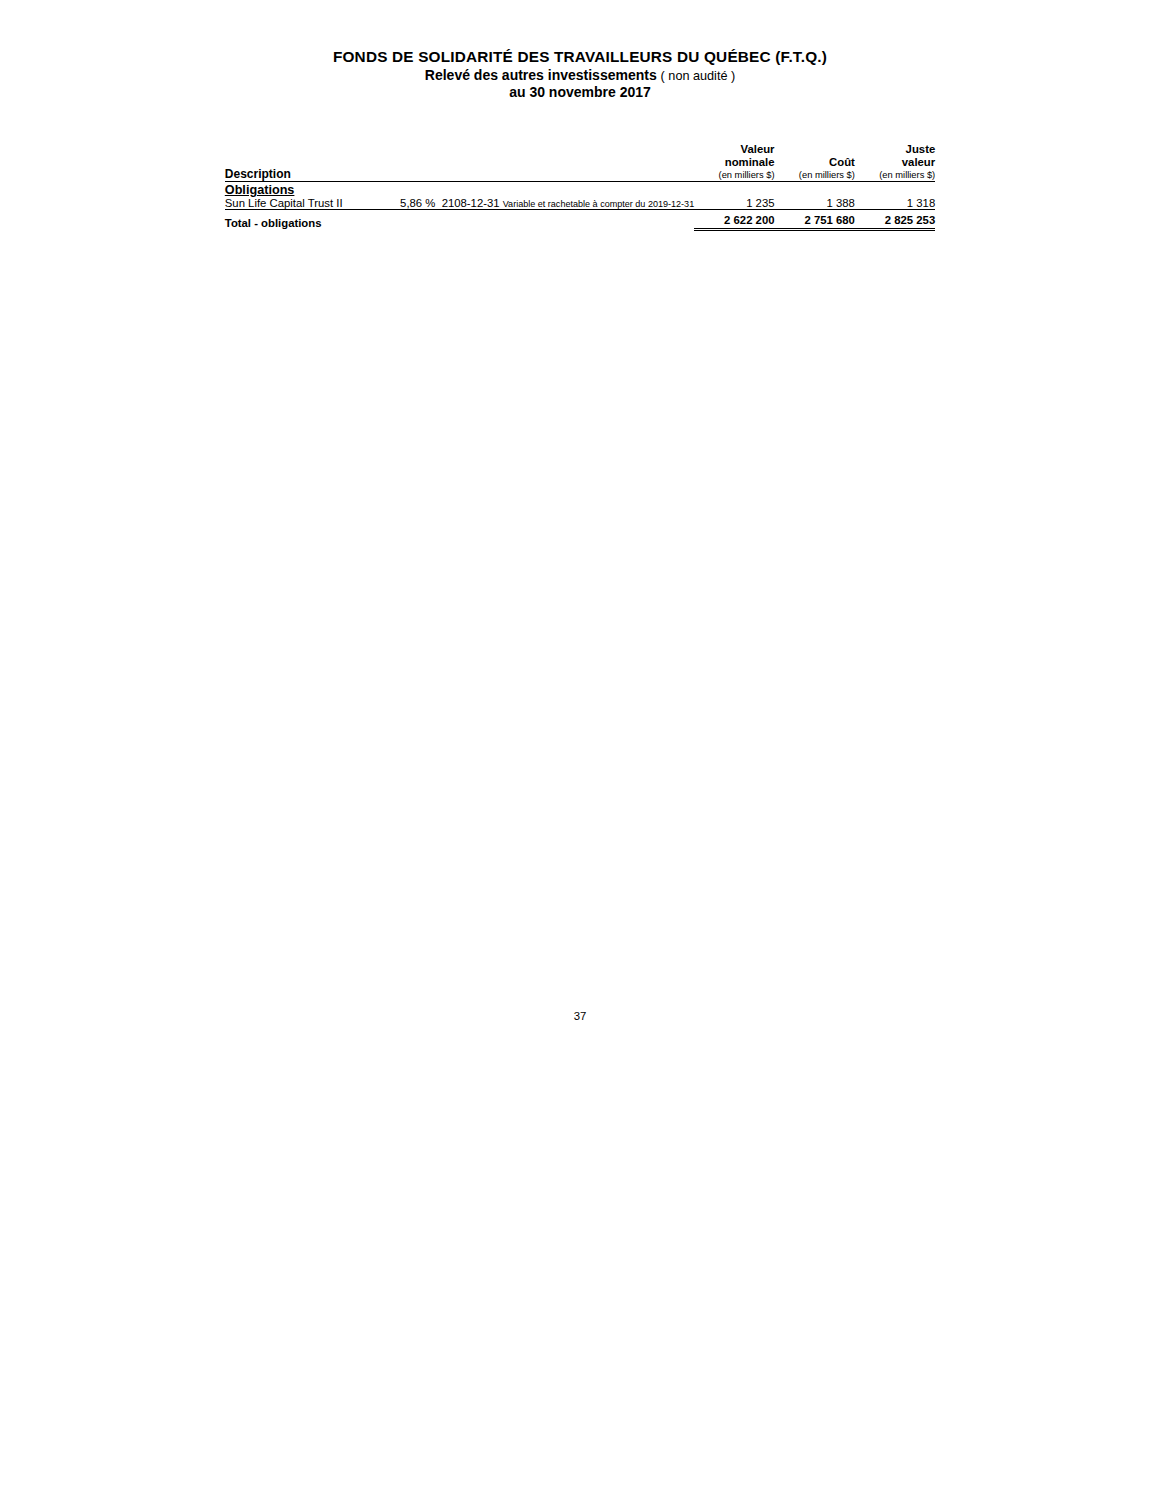FONDS DE SOLIDARITÉ DES TRAVAILLEURS DU QUÉBEC (F.T.Q.)
Relevé des autres investissements ( non audité )
au 30 novembre 2017
| Description | | Valeur nominale (en milliers $) | Coût (en milliers $) | Juste valeur (en milliers $) |
| --- | --- | --- | --- | --- |
| Obligations |
| Sun Life Capital Trust II | 5,86 % 2108-12-31 Variable et rachetable à compter du 2019-12-31 | 1 235 | 1 388 | 1 318 |
| Total - obligations | 2 622 200 | 2 751 680 | 2 825 253 |
37